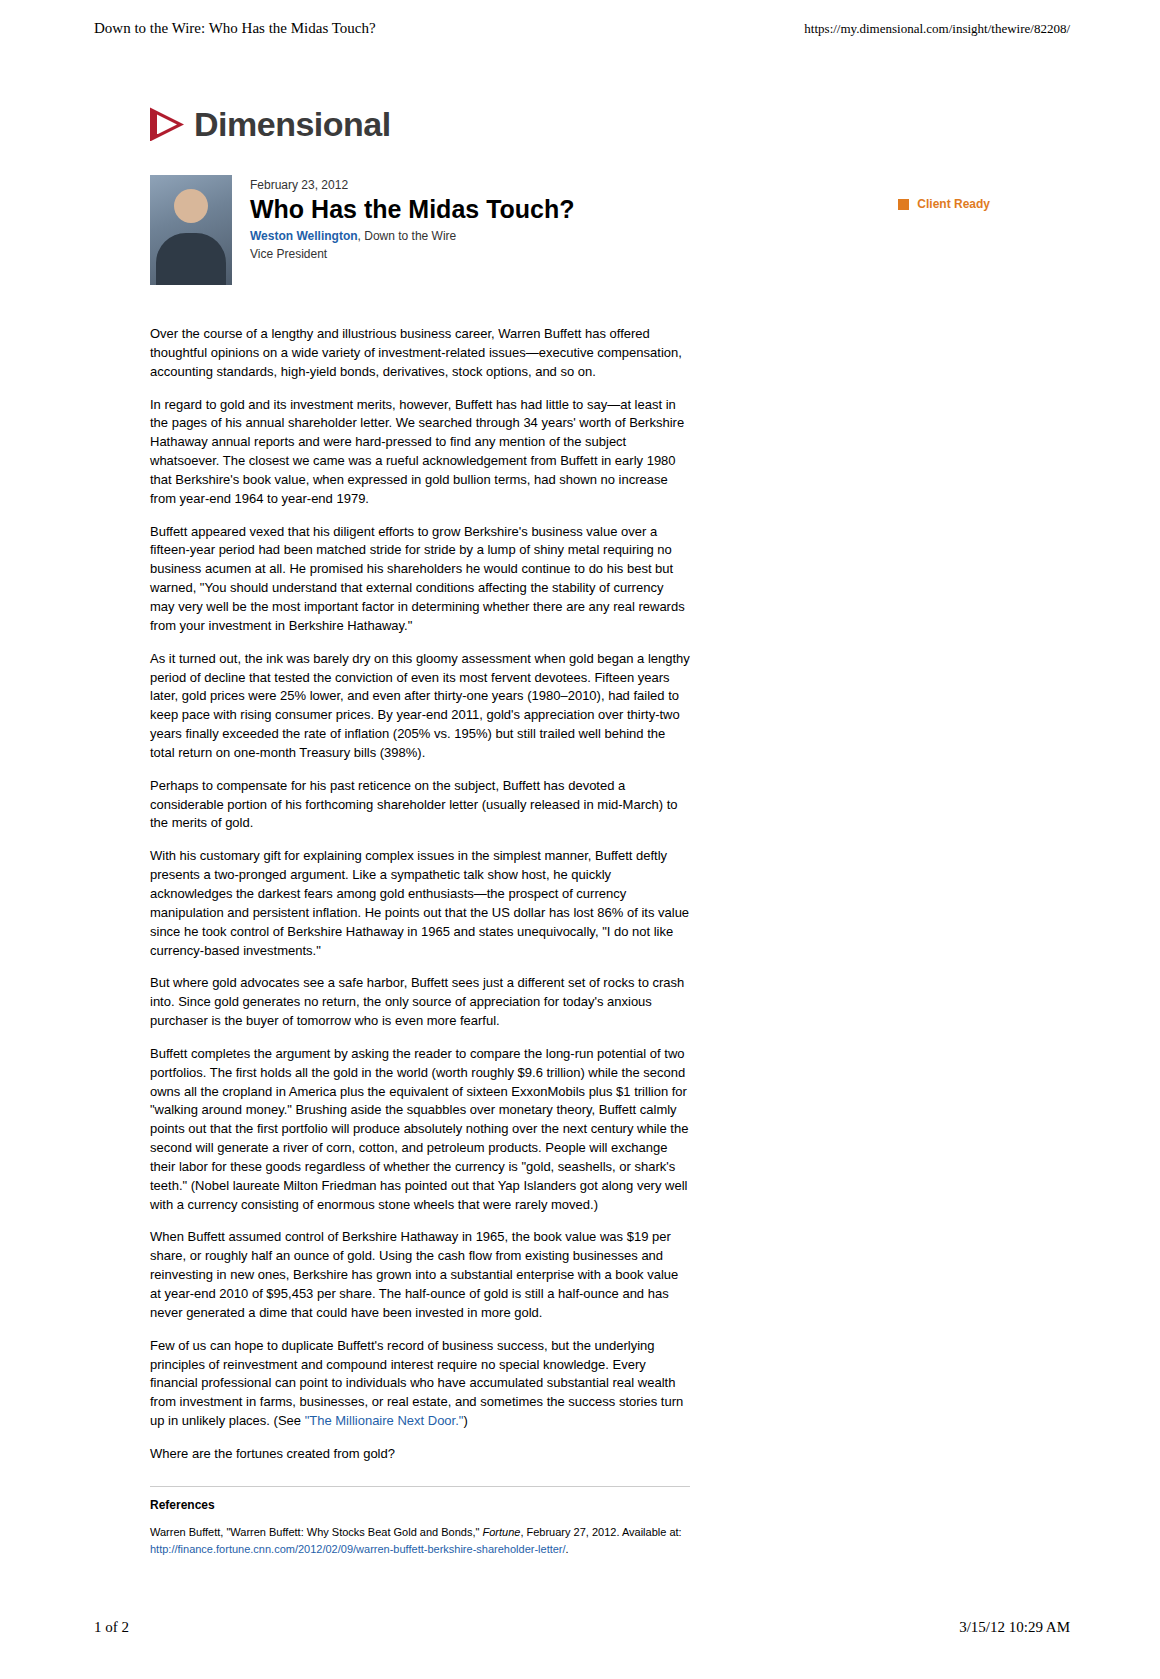Down to the Wire: Who Has the Midas Touch?
https://my.dimensional.com/insight/thewire/82208/
Dimensional
Client Ready
February 23, 2012
Who Has the Midas Touch?
Weston Wellington, Down to the Wire
Vice President
Over the course of a lengthy and illustrious business career, Warren Buffett has offered thoughtful opinions on a wide variety of investment-related issues—executive compensation, accounting standards, high-yield bonds, derivatives, stock options, and so on.
In regard to gold and its investment merits, however, Buffett has had little to say—at least in the pages of his annual shareholder letter. We searched through 34 years' worth of Berkshire Hathaway annual reports and were hard-pressed to find any mention of the subject whatsoever. The closest we came was a rueful acknowledgement from Buffett in early 1980 that Berkshire's book value, when expressed in gold bullion terms, had shown no increase from year-end 1964 to year-end 1979.
Buffett appeared vexed that his diligent efforts to grow Berkshire's business value over a fifteen-year period had been matched stride for stride by a lump of shiny metal requiring no business acumen at all. He promised his shareholders he would continue to do his best but warned, "You should understand that external conditions affecting the stability of currency may very well be the most important factor in determining whether there are any real rewards from your investment in Berkshire Hathaway."
As it turned out, the ink was barely dry on this gloomy assessment when gold began a lengthy period of decline that tested the conviction of even its most fervent devotees. Fifteen years later, gold prices were 25% lower, and even after thirty-one years (1980–2010), had failed to keep pace with rising consumer prices. By year-end 2011, gold's appreciation over thirty-two years finally exceeded the rate of inflation (205% vs. 195%) but still trailed well behind the total return on one-month Treasury bills (398%).
Perhaps to compensate for his past reticence on the subject, Buffett has devoted a considerable portion of his forthcoming shareholder letter (usually released in mid-March) to the merits of gold.
With his customary gift for explaining complex issues in the simplest manner, Buffett deftly presents a two-pronged argument. Like a sympathetic talk show host, he quickly acknowledges the darkest fears among gold enthusiasts—the prospect of currency manipulation and persistent inflation. He points out that the US dollar has lost 86% of its value since he took control of Berkshire Hathaway in 1965 and states unequivocally, "I do not like currency-based investments."
But where gold advocates see a safe harbor, Buffett sees just a different set of rocks to crash into. Since gold generates no return, the only source of appreciation for today's anxious purchaser is the buyer of tomorrow who is even more fearful.
Buffett completes the argument by asking the reader to compare the long-run potential of two portfolios. The first holds all the gold in the world (worth roughly $9.6 trillion) while the second owns all the cropland in America plus the equivalent of sixteen ExxonMobils plus $1 trillion for "walking around money." Brushing aside the squabbles over monetary theory, Buffett calmly points out that the first portfolio will produce absolutely nothing over the next century while the second will generate a river of corn, cotton, and petroleum products. People will exchange their labor for these goods regardless of whether the currency is "gold, seashells, or shark's teeth." (Nobel laureate Milton Friedman has pointed out that Yap Islanders got along very well with a currency consisting of enormous stone wheels that were rarely moved.)
When Buffett assumed control of Berkshire Hathaway in 1965, the book value was $19 per share, or roughly half an ounce of gold. Using the cash flow from existing businesses and reinvesting in new ones, Berkshire has grown into a substantial enterprise with a book value at year-end 2010 of $95,453 per share. The half-ounce of gold is still a half-ounce and has never generated a dime that could have been invested in more gold.
Few of us can hope to duplicate Buffett's record of business success, but the underlying principles of reinvestment and compound interest require no special knowledge. Every financial professional can point to individuals who have accumulated substantial real wealth from investment in farms, businesses, or real estate, and sometimes the success stories turn up in unlikely places. (See "The Millionaire Next Door.")
Where are the fortunes created from gold?
References
Warren Buffett, "Warren Buffett: Why Stocks Beat Gold and Bonds," Fortune, February 27, 2012. Available at: http://finance.fortune.cnn.com/2012/02/09/warren-buffett-berkshire-shareholder-letter/.
1 of 2
3/15/12 10:29 AM